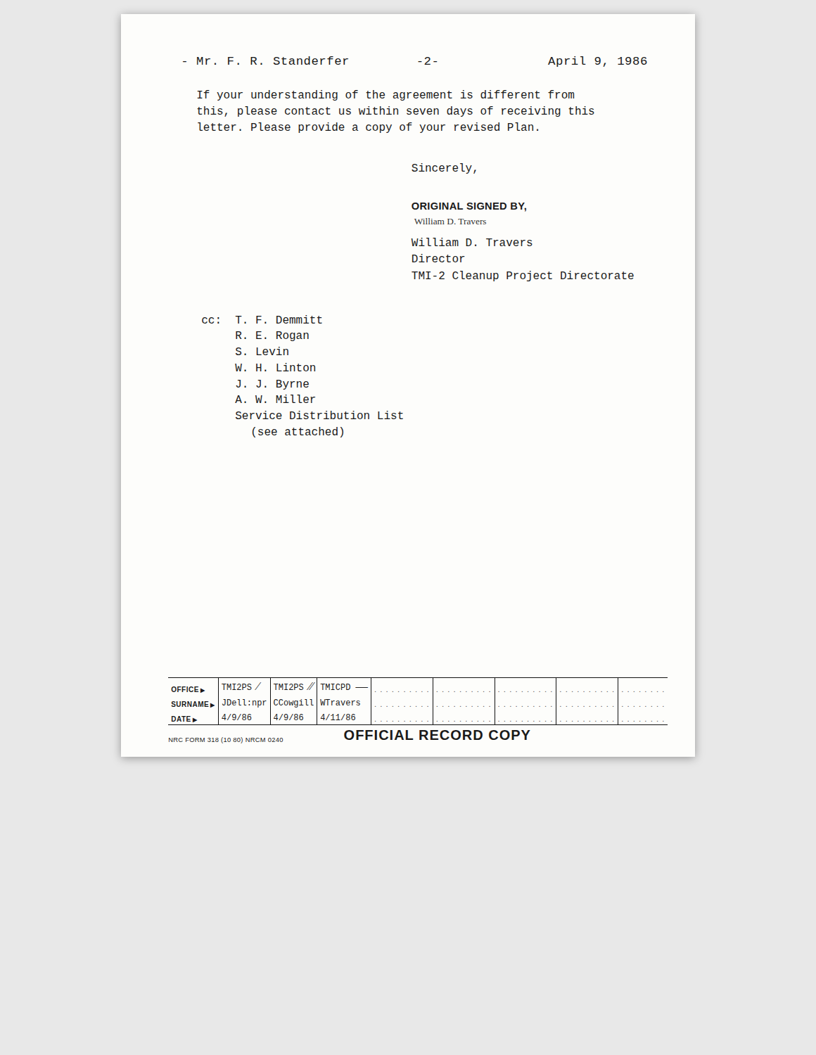- Mr. F. R. Standerfer -2- April 9, 1986
If your understanding of the agreement is different from this, please contact us within seven days of receiving this letter. Please provide a copy of your revised Plan.
Sincerely,
ORIGINAL SIGNED BY,
William D. Travers
William D. Travers
Director
TMI-2 Cleanup Project Directorate
cc: T. F. Demmitt
R. E. Rogan
S. Levin
W. H. Linton
J. J. Byrne
A. W. Miller
Service Distribution List
(see attached)
| OFFICE | TMI2PS ⁄ | TMI2PS ⁄⁄ | TMICPD — | . . . . . . . . . . | . . . . . . . . . . | . . . . . . . . . . | . . . . . . . . . . | . . . . . . . . |
| SURNAME | JDell:npr | CCowgill | WTravers | . . . . . . . . . . | . . . . . . . . . . | . . . . . . . . . . | . . . . . . . . . . | . . . . . . . . |
| DATE | 4/9/86 | 4/9/86 | 4/11/86 | . . . . . . . . . . | . . . . . . . . . . | . . . . . . . . . . | . . . . . . . . . . | . . . . . . . . |
NRC FORM 318 (10 80) NRCM 0240 OFFICIAL RECORD COPY